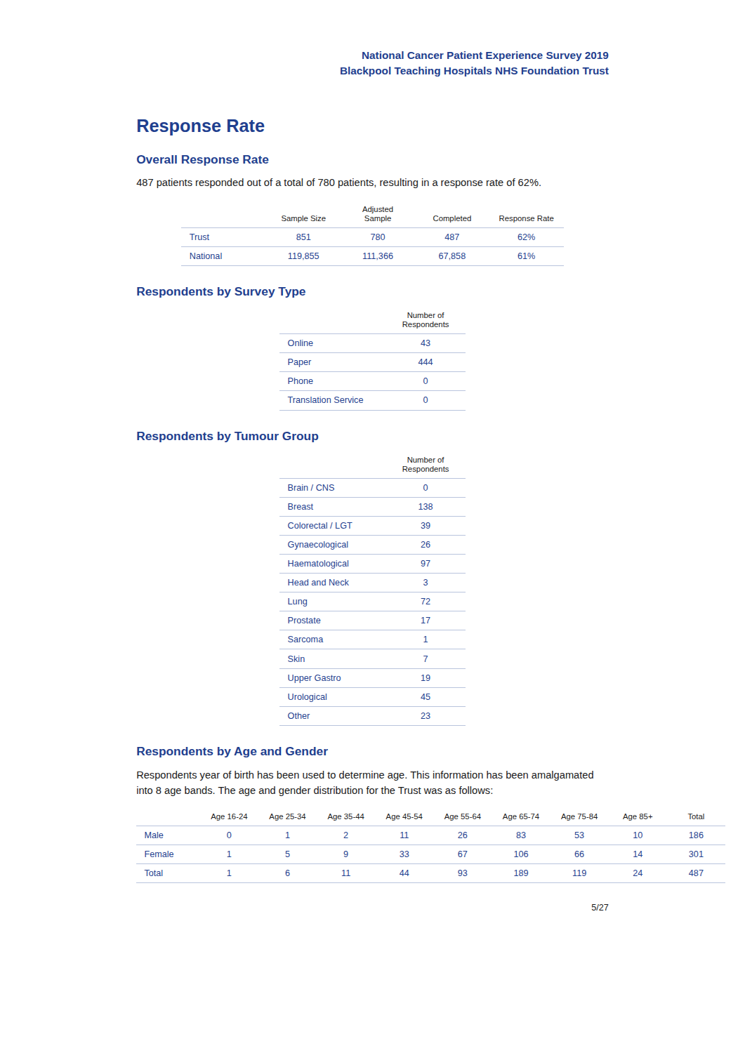National Cancer Patient Experience Survey 2019
Blackpool Teaching Hospitals NHS Foundation Trust
Response Rate
Overall Response Rate
487 patients responded out of a total of 780 patients, resulting in a response rate of 62%.
| | Sample Size | Adjusted Sample | Completed | Response Rate |
| --- | --- | --- | --- | --- |
| Trust | 851 | 780 | 487 | 62% |
| National | 119,855 | 111,366 | 67,858 | 61% |
Respondents by Survey Type
| | Number of Respondents |
| --- | --- |
| Online | 43 |
| Paper | 444 |
| Phone | 0 |
| Translation Service | 0 |
Respondents by Tumour Group
| | Number of Respondents |
| --- | --- |
| Brain / CNS | 0 |
| Breast | 138 |
| Colorectal / LGT | 39 |
| Gynaecological | 26 |
| Haematological | 97 |
| Head and Neck | 3 |
| Lung | 72 |
| Prostate | 17 |
| Sarcoma | 1 |
| Skin | 7 |
| Upper Gastro | 19 |
| Urological | 45 |
| Other | 23 |
Respondents by Age and Gender
Respondents year of birth has been used to determine age. This information has been amalgamated into 8 age bands. The age and gender distribution for the Trust was as follows:
| | Age 16-24 | Age 25-34 | Age 35-44 | Age 45-54 | Age 55-64 | Age 65-74 | Age 75-84 | Age 85+ | Total |
| --- | --- | --- | --- | --- | --- | --- | --- | --- | --- |
| Male | 0 | 1 | 2 | 11 | 26 | 83 | 53 | 10 | 186 |
| Female | 1 | 5 | 9 | 33 | 67 | 106 | 66 | 14 | 301 |
| Total | 1 | 6 | 11 | 44 | 93 | 189 | 119 | 24 | 487 |
5/27